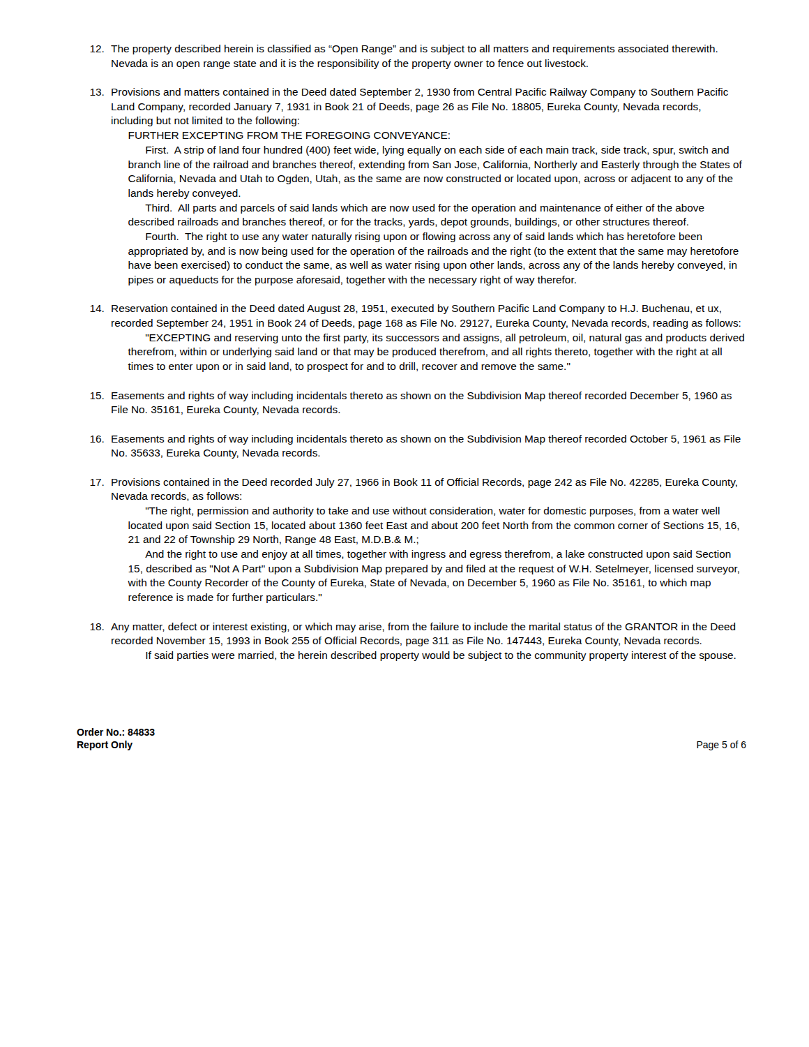12. The property described herein is classified as “Open Range” and is subject to all matters and requirements associated therewith. Nevada is an open range state and it is the responsibility of the property owner to fence out livestock.
13. Provisions and matters contained in the Deed dated September 2, 1930 from Central Pacific Railway Company to Southern Pacific Land Company, recorded January 7, 1931 in Book 21 of Deeds, page 26 as File No. 18805, Eureka County, Nevada records, including but not limited to the following:
FURTHER EXCEPTING FROM THE FOREGOING CONVEYANCE:
First. A strip of land four hundred (400) feet wide, lying equally on each side of each main track, side track, spur, switch and branch line of the railroad and branches thereof, extending from San Jose, California, Northerly and Easterly through the States of California, Nevada and Utah to Ogden, Utah, as the same are now constructed or located upon, across or adjacent to any of the lands hereby conveyed.
Third. All parts and parcels of said lands which are now used for the operation and maintenance of either of the above described railroads and branches thereof, or for the tracks, yards, depot grounds, buildings, or other structures thereof.
Fourth. The right to use any water naturally rising upon or flowing across any of said lands which has heretofore been appropriated by, and is now being used for the operation of the railroads and the right (to the extent that the same may heretofore have been exercised) to conduct the same, as well as water rising upon other lands, across any of the lands hereby conveyed, in pipes or aqueducts for the purpose aforesaid, together with the necessary right of way therefor.
14. Reservation contained in the Deed dated August 28, 1951, executed by Southern Pacific Land Company to H.J. Buchenau, et ux, recorded September 24, 1951 in Book 24 of Deeds, page 168 as File No. 29127, Eureka County, Nevada records, reading as follows:
"EXCEPTING and reserving unto the first party, its successors and assigns, all petroleum, oil, natural gas and products derived therefrom, within or underlying said land or that may be produced therefrom, and all rights thereto, together with the right at all times to enter upon or in said land, to prospect for and to drill, recover and remove the same."
15. Easements and rights of way including incidentals thereto as shown on the Subdivision Map thereof recorded December 5, 1960 as File No. 35161, Eureka County, Nevada records.
16. Easements and rights of way including incidentals thereto as shown on the Subdivision Map thereof recorded October 5, 1961 as File No. 35633, Eureka County, Nevada records.
17. Provisions contained in the Deed recorded July 27, 1966 in Book 11 of Official Records, page 242 as File No. 42285, Eureka County, Nevada records, as follows:
"The right, permission and authority to take and use without consideration, water for domestic purposes, from a water well located upon said Section 15, located about 1360 feet East and about 200 feet North from the common corner of Sections 15, 16, 21 and 22 of Township 29 North, Range 48 East, M.D.B.& M.;
And the right to use and enjoy at all times, together with ingress and egress therefrom, a lake constructed upon said Section 15, described as "Not A Part" upon a Subdivision Map prepared by and filed at the request of W.H. Setelmeyer, licensed surveyor, with the County Recorder of the County of Eureka, State of Nevada, on December 5, 1960 as File No. 35161, to which map reference is made for further particulars."
18. Any matter, defect or interest existing, or which may arise, from the failure to include the marital status of the GRANTOR in the Deed recorded November 15, 1993 in Book 255 of Official Records, page 311 as File No. 147443, Eureka County, Nevada records.
If said parties were married, the herein described property would be subject to the community property interest of the spouse.
Order No.: 84833
Report Only
Page 5 of 6